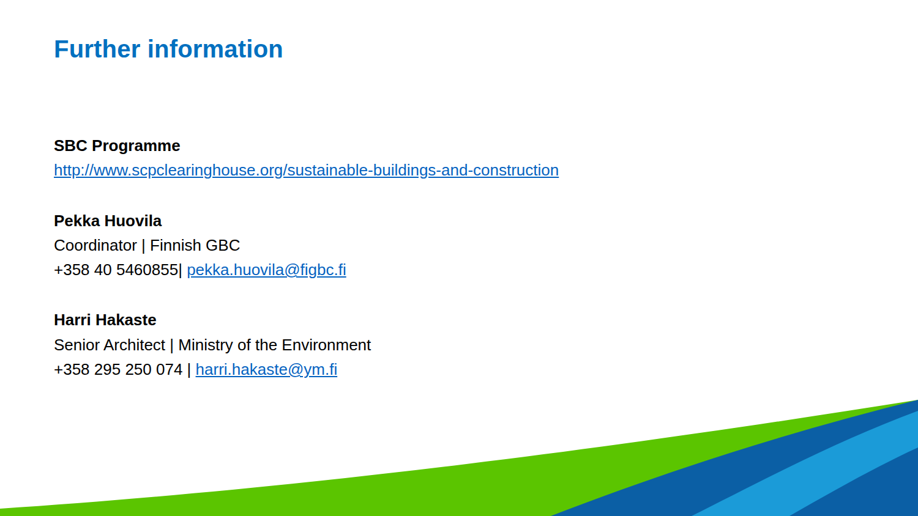Further information
SBC Programme
http://www.scpclearinghouse.org/sustainable-buildings-and-construction
Pekka Huovila
Coordinator | Finnish GBC
+358 40 5460855| pekka.huovila@figbc.fi
Harri Hakaste
Senior Architect | Ministry of the Environment
+358 295 250 074 | harri.hakaste@ym.fi